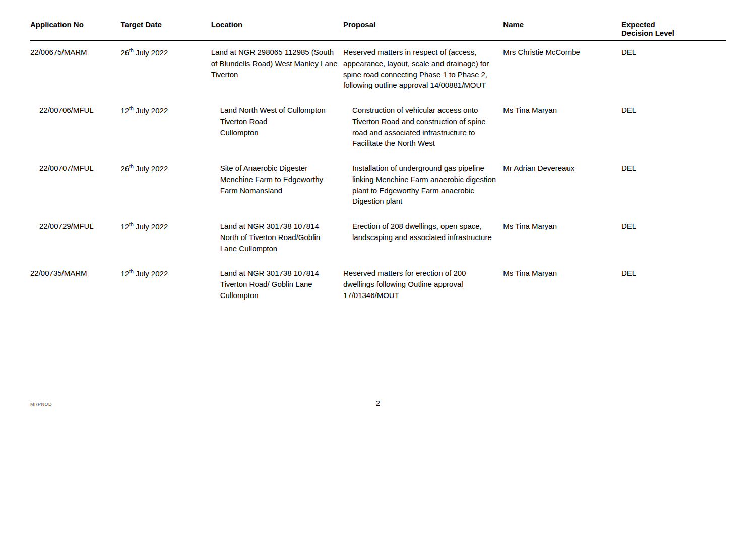| Application No | Target Date | Location | Proposal | Name | Expected Decision Level |
| --- | --- | --- | --- | --- | --- |
| 22/00675/MARM | 26 th July 2022 | Land at NGR 298065 112985 (South of Blundells Road) West Manley Lane Tiverton | Reserved matters in respect of (access, appearance, layout, scale and drainage) for spine road connecting Phase 1 to Phase 2, following outline approval 14/00881/MOUT | Mrs Christie McCombe | DEL |
| 22/00706/MFUL | 12 th July 2022 | Land North West of Cullompton Tiverton Road Cullompton | Construction of vehicular access onto Tiverton Road and construction of spine road and associated infrastructure to Facilitate the North West | Ms Tina Maryan | DEL |
| 22/00707/MFUL | 26 th July 2022 | Site of Anaerobic Digester Menchine Farm to Edgeworthy Farm Nomansland | Installation of underground gas pipeline linking Menchine Farm anaerobic digestion plant to Edgeworthy Farm anaerobic Digestion plant | Mr Adrian Devereaux | DEL |
| 22/00729/MFUL | 12 th July 2022 | Land at NGR 301738 107814 North of Tiverton Road/Goblin Lane Cullompton | Erection of 208 dwellings, open space, landscaping and associated infrastructure | Ms Tina Maryan | DEL |
| 22/00735/MARM | 12 th July 2022 | Land at NGR 301738 107814 Tiverton Road/ Goblin Lane Cullompton | Reserved matters for erection of 200 dwellings following Outline approval 17/01346/MOUT | Ms Tina Maryan | DEL |
MRPNOD 2